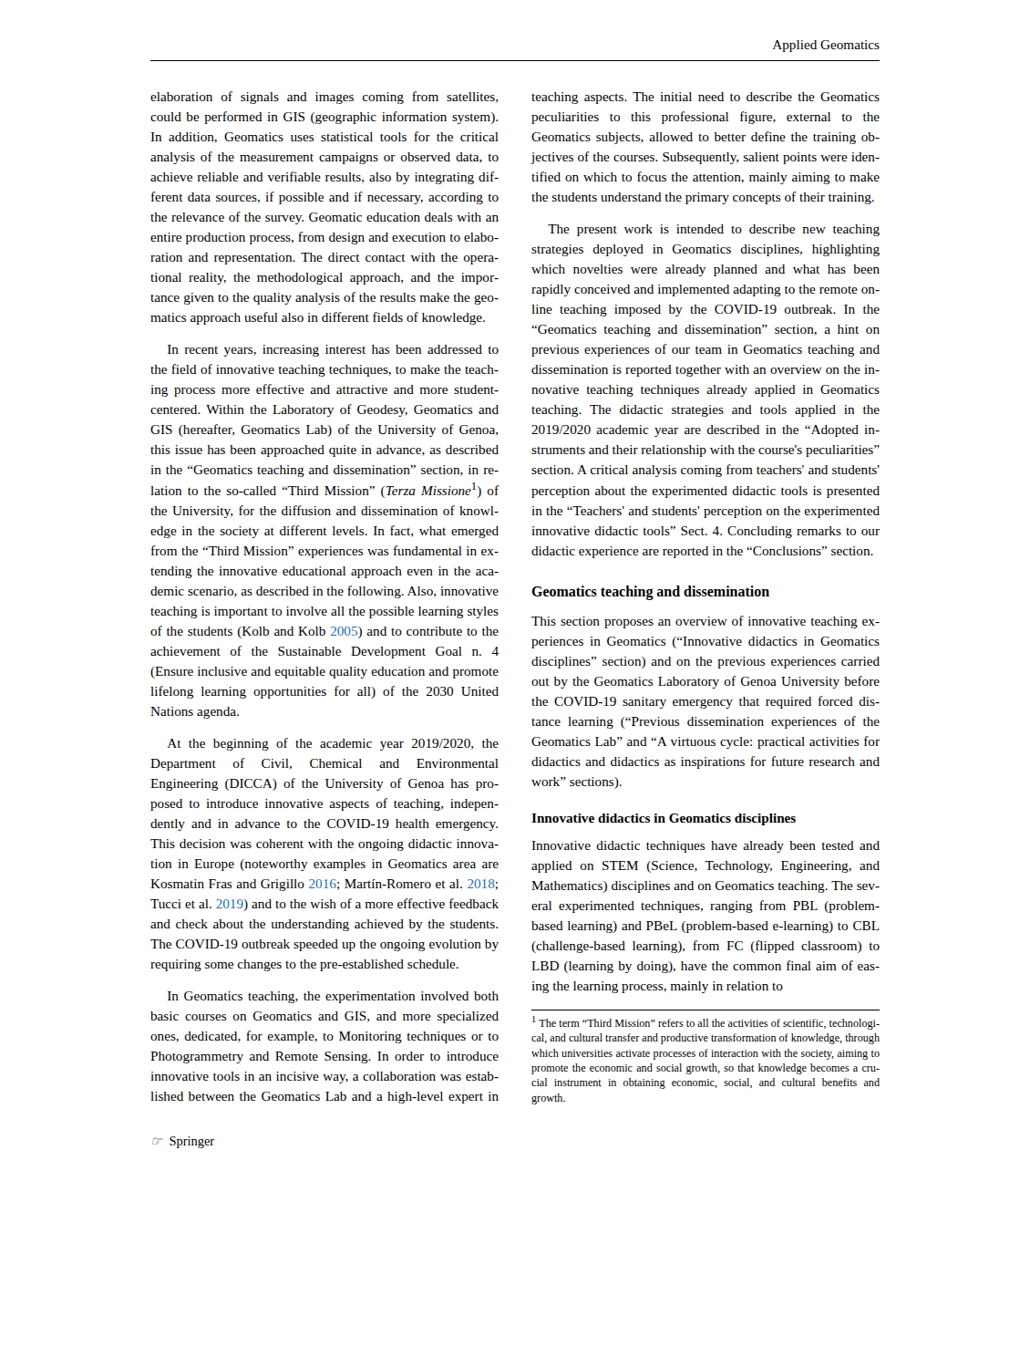Applied Geomatics
elaboration of signals and images coming from satellites, could be performed in GIS (geographic information system). In addition, Geomatics uses statistical tools for the critical analysis of the measurement campaigns or observed data, to achieve reliable and verifiable results, also by integrating different data sources, if possible and if necessary, according to the relevance of the survey. Geomatic education deals with an entire production process, from design and execution to elaboration and representation. The direct contact with the operational reality, the methodological approach, and the importance given to the quality analysis of the results make the geomatics approach useful also in different fields of knowledge.
In recent years, increasing interest has been addressed to the field of innovative teaching techniques, to make the teaching process more effective and attractive and more student-centered. Within the Laboratory of Geodesy, Geomatics and GIS (hereafter, Geomatics Lab) of the University of Genoa, this issue has been approached quite in advance, as described in the “Geomatics teaching and dissemination” section, in relation to the so-called “Third Mission” (Terza Missione1) of the University, for the diffusion and dissemination of knowledge in the society at different levels. In fact, what emerged from the “Third Mission” experiences was fundamental in extending the innovative educational approach even in the academic scenario, as described in the following. Also, innovative teaching is important to involve all the possible learning styles of the students (Kolb and Kolb 2005) and to contribute to the achievement of the Sustainable Development Goal n. 4 (Ensure inclusive and equitable quality education and promote lifelong learning opportunities for all) of the 2030 United Nations agenda.
At the beginning of the academic year 2019/2020, the Department of Civil, Chemical and Environmental Engineering (DICCA) of the University of Genoa has proposed to introduce innovative aspects of teaching, independently and in advance to the COVID-19 health emergency. This decision was coherent with the ongoing didactic innovation in Europe (noteworthy examples in Geomatics area are Kosmatin Fras and Grigillo 2016; Martín-Romero et al. 2018; Tucci et al. 2019) and to the wish of a more effective feedback and check about the understanding achieved by the students. The COVID-19 outbreak speeded up the ongoing evolution by requiring some changes to the pre-established schedule.
In Geomatics teaching, the experimentation involved both basic courses on Geomatics and GIS, and more specialized ones, dedicated, for example, to Monitoring techniques or to Photogrammetry and Remote Sensing. In order to introduce innovative tools in an incisive way, a collaboration was established between the Geomatics Lab and a high-level expert in teaching aspects. The initial need to describe the Geomatics peculiarities to this professional figure, external to the Geomatics subjects, allowed to better define the training objectives of the courses. Subsequently, salient points were identified on which to focus the attention, mainly aiming to make the students understand the primary concepts of their training.
The present work is intended to describe new teaching strategies deployed in Geomatics disciplines, highlighting which novelties were already planned and what has been rapidly conceived and implemented adapting to the remote online teaching imposed by the COVID-19 outbreak. In the “Geomatics teaching and dissemination” section, a hint on previous experiences of our team in Geomatics teaching and dissemination is reported together with an overview on the innovative teaching techniques already applied in Geomatics teaching. The didactic strategies and tools applied in the 2019/2020 academic year are described in the “Adopted instruments and their relationship with the course's peculiarities” section. A critical analysis coming from teachers' and students' perception about the experimented didactic tools is presented in the “Teachers' and students' perception on the experimented innovative didactic tools” Sect. 4. Concluding remarks to our didactic experience are reported in the “Conclusions” section.
Geomatics teaching and dissemination
This section proposes an overview of innovative teaching experiences in Geomatics (“Innovative didactics in Geomatics disciplines” section) and on the previous experiences carried out by the Geomatics Laboratory of Genoa University before the COVID-19 sanitary emergency that required forced distance learning (“Previous dissemination experiences of the Geomatics Lab” and “A virtuous cycle: practical activities for didactics and didactics as inspirations for future research and work” sections).
Innovative didactics in Geomatics disciplines
Innovative didactic techniques have already been tested and applied on STEM (Science, Technology, Engineering, and Mathematics) disciplines and on Geomatics teaching. The several experimented techniques, ranging from PBL (problem-based learning) and PBeL (problem-based e-learning) to CBL (challenge-based learning), from FC (flipped classroom) to LBD (learning by doing), have the common final aim of easing the learning process, mainly in relation to
1 The term “Third Mission” refers to all the activities of scientific, technological, and cultural transfer and productive transformation of knowledge, through which universities activate processes of interaction with the society, aiming to promote the economic and social growth, so that knowledge becomes a crucial instrument in obtaining economic, social, and cultural benefits and growth.
☞ Springer